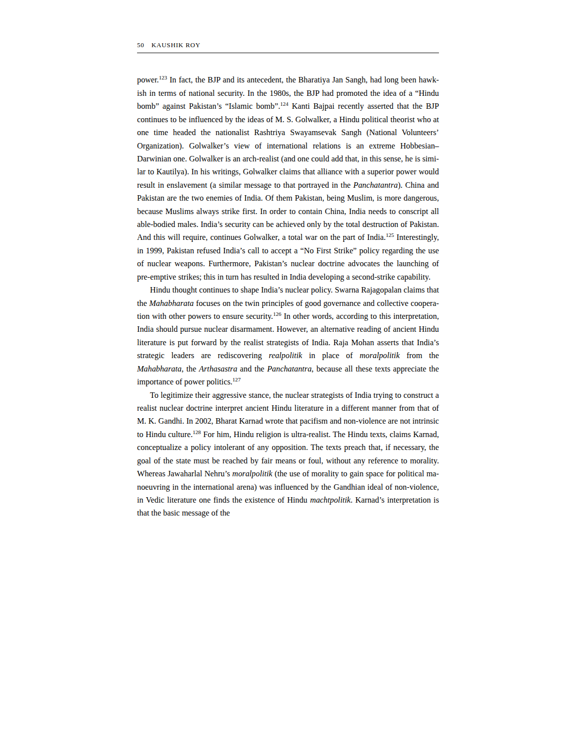50 KAUSHIK ROY
power.123 In fact, the BJP and its antecedent, the Bharatiya Jan Sangh, had long been hawkish in terms of national security. In the 1980s, the BJP had promoted the idea of a “Hindu bomb” against Pakistan’s “Islamic bomb”.124 Kanti Bajpai recently asserted that the BJP continues to be influenced by the ideas of M. S. Golwalker, a Hindu political theorist who at one time headed the nationalist Rashtriya Swayamsevak Sangh (National Volunteers’ Organization). Golwalker’s view of international relations is an extreme Hobbesian–Darwinian one. Golwalker is an arch-realist (and one could add that, in this sense, he is similar to Kautilya). In his writings, Golwalker claims that alliance with a superior power would result in enslavement (a similar message to that portrayed in the Panchatantra). China and Pakistan are the two enemies of India. Of them Pakistan, being Muslim, is more dangerous, because Muslims always strike first. In order to contain China, India needs to conscript all able-bodied males. India’s security can be achieved only by the total destruction of Pakistan. And this will require, continues Golwalker, a total war on the part of India.125 Interestingly, in 1999, Pakistan refused India’s call to accept a “No First Strike” policy regarding the use of nuclear weapons. Furthermore, Pakistan’s nuclear doctrine advocates the launching of pre-emptive strikes; this in turn has resulted in India developing a second-strike capability.
Hindu thought continues to shape India’s nuclear policy. Swarna Rajagopalan claims that the Mahabharata focuses on the twin principles of good governance and collective cooperation with other powers to ensure security.126 In other words, according to this interpretation, India should pursue nuclear disarmament. However, an alternative reading of ancient Hindu literature is put forward by the realist strategists of India. Raja Mohan asserts that India’s strategic leaders are rediscovering realpolitik in place of moralpolitik from the Mahabharata, the Arthasastra and the Panchatantra, because all these texts appreciate the importance of power politics.127
To legitimize their aggressive stance, the nuclear strategists of India trying to construct a realist nuclear doctrine interpret ancient Hindu literature in a different manner from that of M. K. Gandhi. In 2002, Bharat Karnad wrote that pacifism and non-violence are not intrinsic to Hindu culture.128 For him, Hindu religion is ultra-realist. The Hindu texts, claims Karnad, conceptualize a policy intolerant of any opposition. The texts preach that, if necessary, the goal of the state must be reached by fair means or foul, without any reference to morality. Whereas Jawaharlal Nehru’s moralpolitik (the use of morality to gain space for political manoeuvring in the international arena) was influenced by the Gandhian ideal of non-violence, in Vedic literature one finds the existence of Hindu machtpolitik. Karnad’s interpretation is that the basic message of the